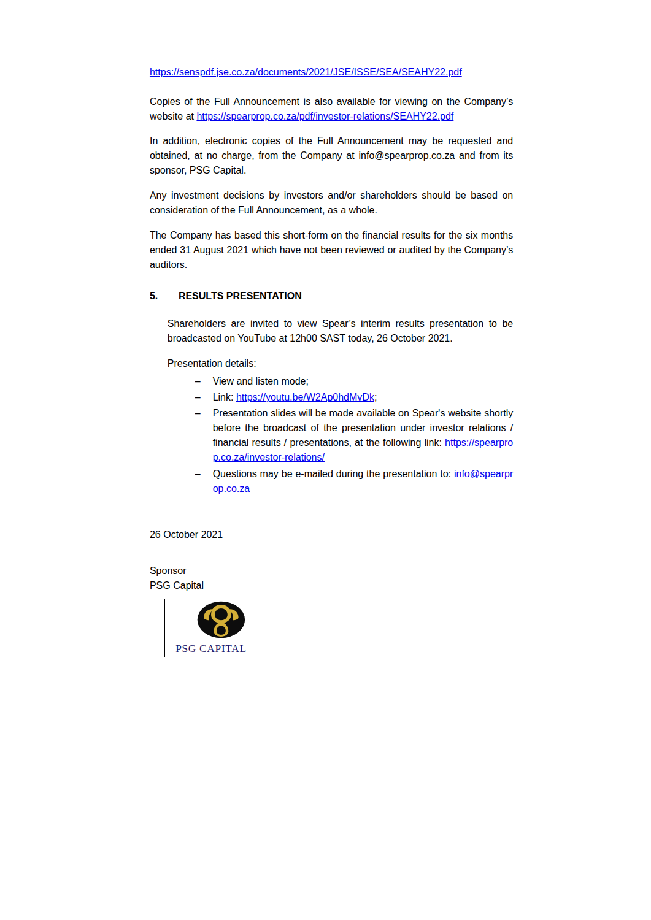https://senspdf.jse.co.za/documents/2021/JSE/ISSE/SEA/SEAHY22.pdf
Copies of the Full Announcement is also available for viewing on the Company’s website at https://spearprop.co.za/pdf/investor-relations/SEAHY22.pdf
In addition, electronic copies of the Full Announcement may be requested and obtained, at no charge, from the Company at info@spearprop.co.za and from its sponsor, PSG Capital.
Any investment decisions by investors and/or shareholders should be based on consideration of the Full Announcement, as a whole.
The Company has based this short-form on the financial results for the six months ended 31 August 2021 which have not been reviewed or audited by the Company’s auditors.
5. RESULTS PRESENTATION
Shareholders are invited to view Spear’s interim results presentation to be broadcasted on YouTube at 12h00 SAST today, 26 October 2021.
Presentation details:
View and listen mode;
Link: https://youtu.be/W2Ap0hdMvDk;
Presentation slides will be made available on Spear's website shortly before the broadcast of the presentation under investor relations / financial results / presentations, at the following link: https://spearprop.co.za/investor-relations/
Questions may be e-mailed during the presentation to: info@spearprop.co.za
26 October 2021
Sponsor
PSG Capital
PSG CAPITAL